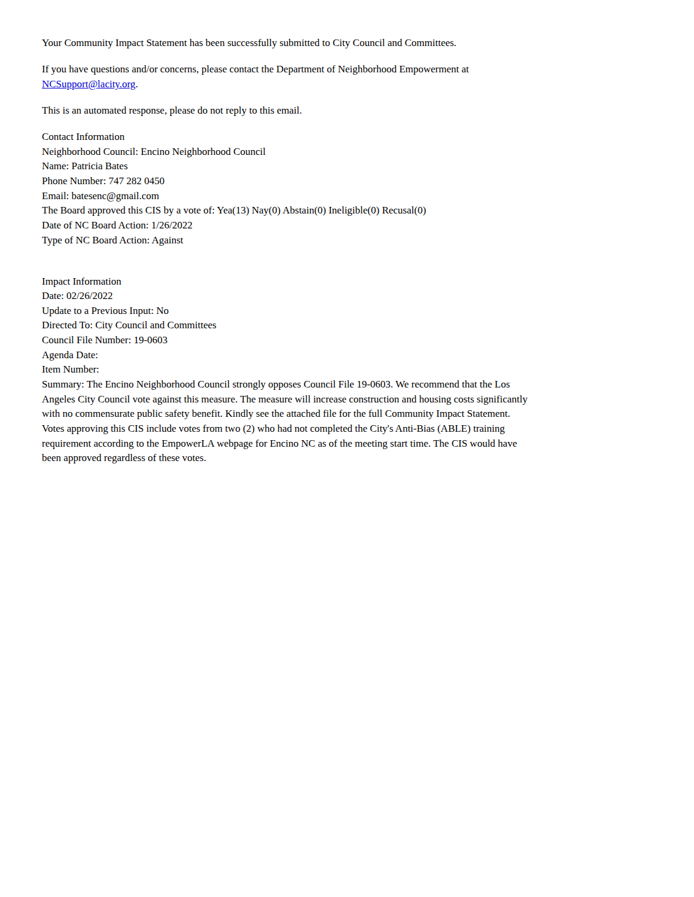Your Community Impact Statement has been successfully submitted to City Council and Committees.
If you have questions and/or concerns, please contact the Department of Neighborhood Empowerment at NCSupport@lacity.org.
This is an automated response, please do not reply to this email.
Contact Information
Neighborhood Council: Encino Neighborhood Council
Name: Patricia Bates
Phone Number: 747 282 0450
Email: batesenc@gmail.com
The Board approved this CIS by a vote of: Yea(13) Nay(0) Abstain(0) Ineligible(0) Recusal(0)
Date of NC Board Action: 1/26/2022
Type of NC Board Action: Against
Impact Information
Date: 02/26/2022
Update to a Previous Input: No
Directed To: City Council and Committees
Council File Number: 19-0603
Agenda Date:
Item Number:
Summary: The Encino Neighborhood Council strongly opposes Council File 19-0603. We recommend that the Los Angeles City Council vote against this measure. The measure will increase construction and housing costs significantly with no commensurate public safety benefit. Kindly see the attached file for the full Community Impact Statement. Votes approving this CIS include votes from two (2) who had not completed the City's Anti-Bias (ABLE) training requirement according to the EmpowerLA webpage for Encino NC as of the meeting start time. The CIS would have been approved regardless of these votes.